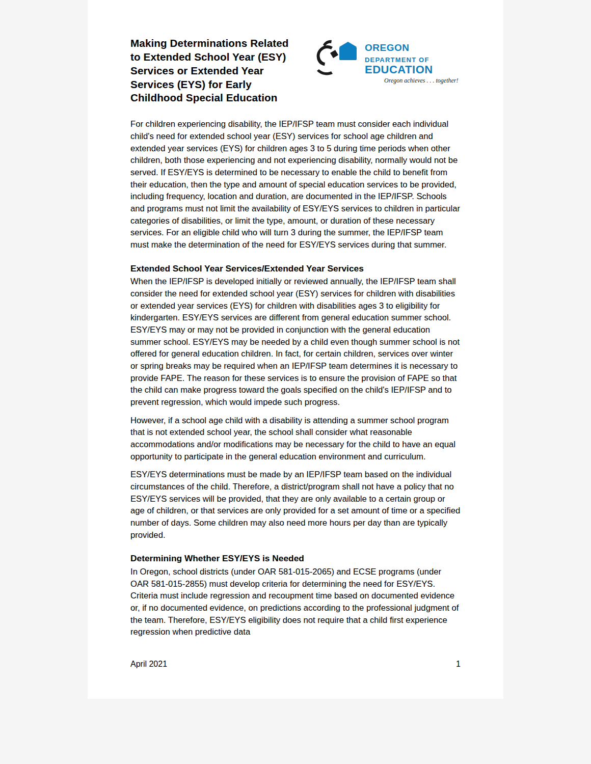Making Determinations Related to Extended School Year (ESY) Services or Extended Year Services (EYS) for Early Childhood Special Education
OREGON DEPARTMENT OF EDUCATION Oregon achieves . . . together!
For children experiencing disability, the IEP/IFSP team must consider each individual child's need for extended school year (ESY) services for school age children and extended year services (EYS) for children ages 3 to 5 during time periods when other children, both those experiencing and not experiencing disability, normally would not be served. If ESY/EYS is determined to be necessary to enable the child to benefit from their education, then the type and amount of special education services to be provided, including frequency, location and duration, are documented in the IEP/IFSP. Schools and programs must not limit the availability of ESY/EYS services to children in particular categories of disabilities, or limit the type, amount, or duration of these necessary services. For an eligible child who will turn 3 during the summer, the IEP/IFSP team must make the determination of the need for ESY/EYS services during that summer.
Extended School Year Services/Extended Year Services
When the IEP/IFSP is developed initially or reviewed annually, the IEP/IFSP team shall consider the need for extended school year (ESY) services for children with disabilities or extended year services (EYS) for children with disabilities ages 3 to eligibility for kindergarten. ESY/EYS services are different from general education summer school. ESY/EYS may or may not be provided in conjunction with the general education summer school. ESY/EYS may be needed by a child even though summer school is not offered for general education children. In fact, for certain children, services over winter or spring breaks may be required when an IEP/IFSP team determines it is necessary to provide FAPE. The reason for these services is to ensure the provision of FAPE so that the child can make progress toward the goals specified on the child's IEP/IFSP and to prevent regression, which would impede such progress.
However, if a school age child with a disability is attending a summer school program that is not extended school year, the school shall consider what reasonable accommodations and/or modifications may be necessary for the child to have an equal opportunity to participate in the general education environment and curriculum.
ESY/EYS determinations must be made by an IEP/IFSP team based on the individual circumstances of the child. Therefore, a district/program shall not have a policy that no ESY/EYS services will be provided, that they are only available to a certain group or age of children, or that services are only provided for a set amount of time or a specified number of days. Some children may also need more hours per day than are typically provided.
Determining Whether ESY/EYS is Needed
In Oregon, school districts (under OAR 581-015-2065) and ECSE programs (under OAR 581-015-2855) must develop criteria for determining the need for ESY/EYS. Criteria must include regression and recoupment time based on documented evidence or, if no documented evidence, on predictions according to the professional judgment of the team. Therefore, ESY/EYS eligibility does not require that a child first experience regression when predictive data
April 2021 1